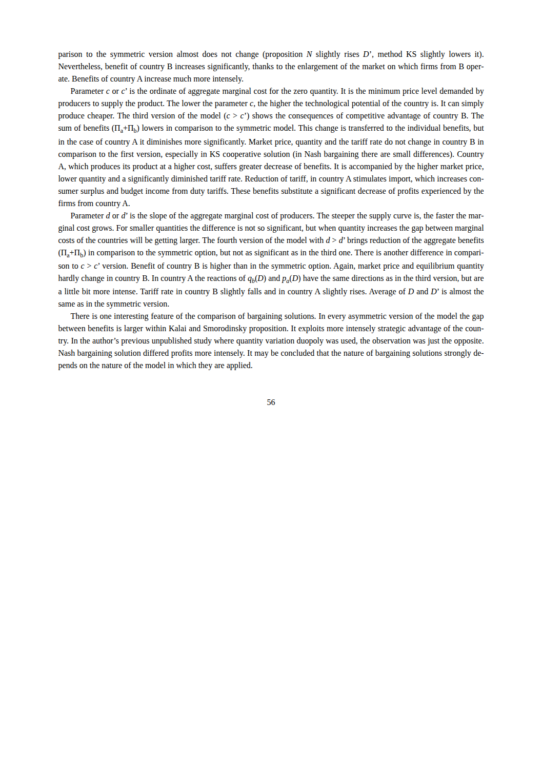parison to the symmetric version almost does not change (proposition N slightly rises D’, method KS slightly lowers it). Nevertheless, benefit of country B increases significantly, thanks to the enlargement of the market on which firms from B operate. Benefits of country A increase much more intensely.
Parameter c or c’ is the ordinate of aggregate marginal cost for the zero quantity. It is the minimum price level demanded by producers to supply the product. The lower the parameter c, the higher the technological potential of the country is. It can simply produce cheaper. The third version of the model (c > c’) shows the consequences of competitive advantage of country B. The sum of benefits (Πa+Πb) lowers in comparison to the symmetric model. This change is transferred to the individual benefits, but in the case of country A it diminishes more significantly. Market price, quantity and the tariff rate do not change in country B in comparison to the first version, especially in KS cooperative solution (in Nash bargaining there are small differences). Country A, which produces its product at a higher cost, suffers greater decrease of benefits. It is accompanied by the higher market price, lower quantity and a significantly diminished tariff rate. Reduction of tariff, in country A stimulates import, which increases consumer surplus and budget income from duty tariffs. These benefits substitute a significant decrease of profits experienced by the firms from country A.
Parameter d or d’ is the slope of the aggregate marginal cost of producers. The steeper the supply curve is, the faster the marginal cost grows. For smaller quantities the difference is not so significant, but when quantity increases the gap between marginal costs of the countries will be getting larger. The fourth version of the model with d > d’ brings reduction of the aggregate benefits (Πa+Πb) in comparison to the symmetric option, but not as significant as in the third one. There is another difference in comparison to c > c’ version. Benefit of country B is higher than in the symmetric option. Again, market price and equilibrium quantity hardly change in country B. In country A the reactions of qb(D) and pa(D) have the same directions as in the third version, but are a little bit more intense. Tariff rate in country B slightly falls and in country A slightly rises. Average of D and D’ is almost the same as in the symmetric version.
There is one interesting feature of the comparison of bargaining solutions. In every asymmetric version of the model the gap between benefits is larger within Kalai and Smorodinsky proposition. It exploits more intensely strategic advantage of the country. In the author’s previous unpublished study where quantity variation duopoly was used, the observation was just the opposite. Nash bargaining solution differed profits more intensely. It may be concluded that the nature of bargaining solutions strongly depends on the nature of the model in which they are applied.
56